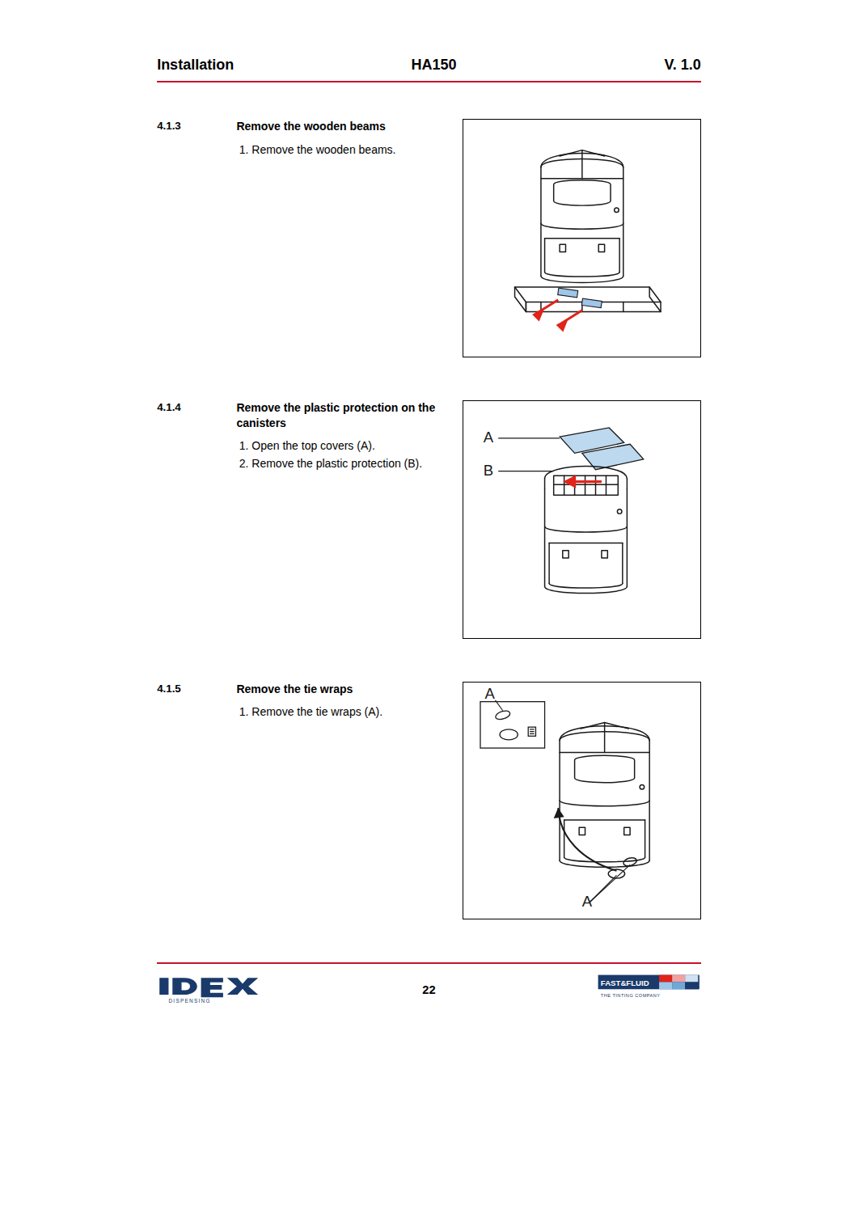Installation
HA150
V. 1.0
4.1.3
Remove the wooden beams
Remove the wooden beams.
4.1.4
Remove the plastic protection on the canisters
Open the top covers (A).
Remove the plastic protection (B).
A B
4.1.5
Remove the tie wraps
Remove the tie wraps (A).
A A
DISPENSING
22
FAST&FLUID THE TINTING COMPANY